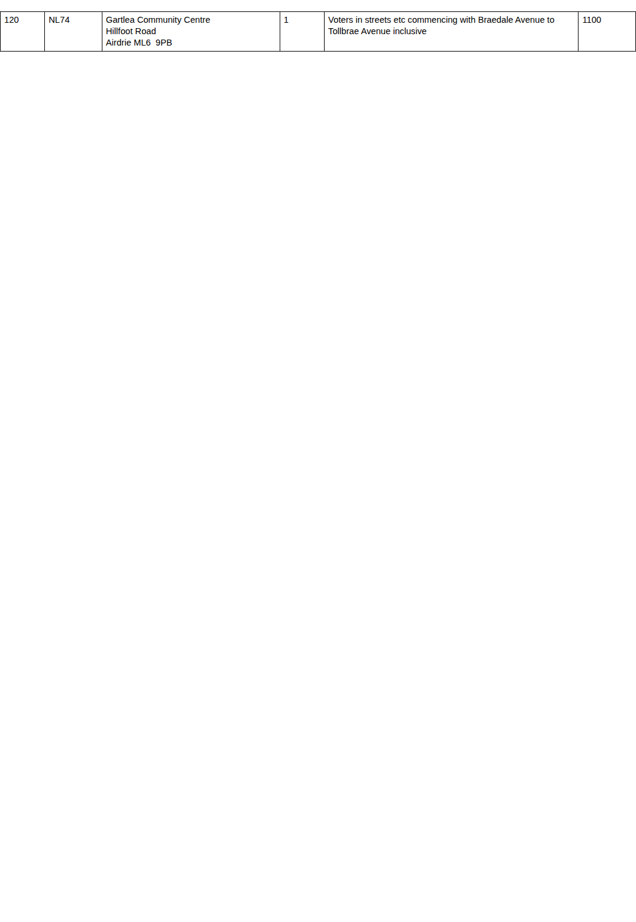| 120 | NL74 | Gartlea Community Centre Hillfoot Road Airdrie ML6 9PB | 1 | Voters in streets etc commencing with Braedale Avenue to Tollbrae Avenue inclusive | 1100 |
2